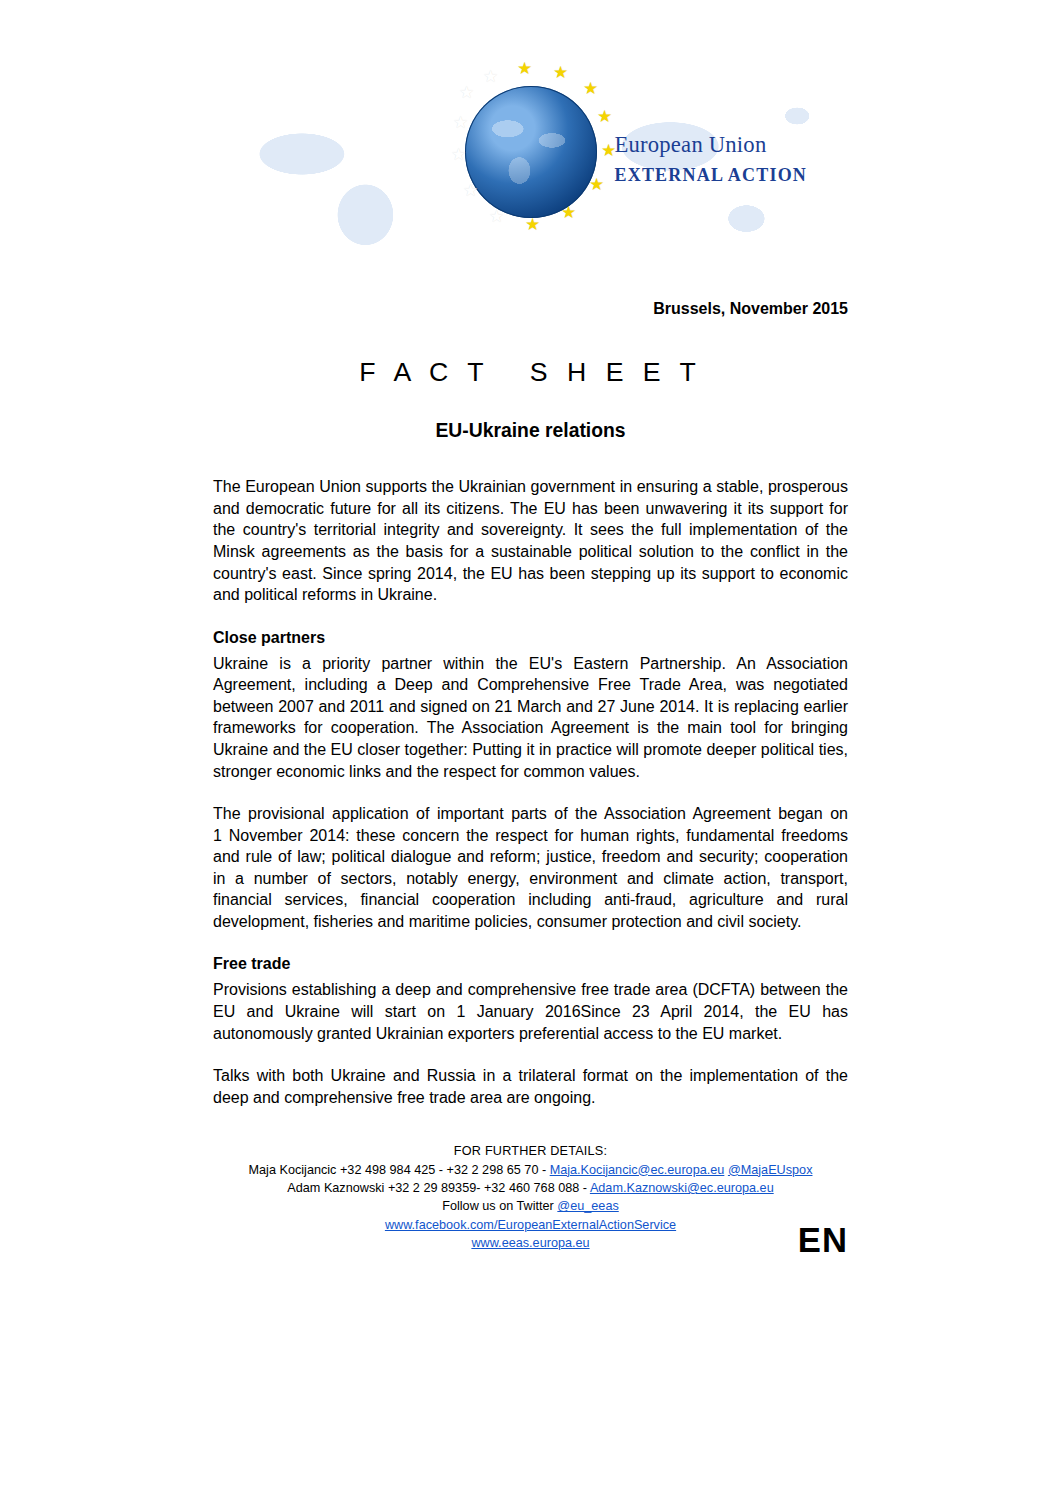★ ★ ★ ★ ★ ★ ★ ★ ★ ★ ★ ★ ★ ★
European Union
EXTERNAL ACTION
Brussels, November 2015
F A C T S H E E T
EU-Ukraine relations
The European Union supports the Ukrainian government in ensuring a stable, prosperous and democratic future for all its citizens. The EU has been unwavering it its support for the country's territorial integrity and sovereignty. It sees the full implementation of the Minsk agreements as the basis for a sustainable political solution to the conflict in the country's east. Since spring 2014, the EU has been stepping up its support to economic and political reforms in Ukraine.
Close partners
Ukraine is a priority partner within the EU's Eastern Partnership. An Association Agreement, including a Deep and Comprehensive Free Trade Area, was negotiated between 2007 and 2011 and signed on 21 March and 27 June 2014. It is replacing earlier frameworks for cooperation. The Association Agreement is the main tool for bringing Ukraine and the EU closer together: Putting it in practice will promote deeper political ties, stronger economic links and the respect for common values.
The provisional application of important parts of the Association Agreement began on 1 November 2014: these concern the respect for human rights, fundamental freedoms and rule of law; political dialogue and reform; justice, freedom and security; cooperation in a number of sectors, notably energy, environment and climate action, transport, financial services, financial cooperation including anti-fraud, agriculture and rural development, fisheries and maritime policies, consumer protection and civil society.
Free trade
Provisions establishing a deep and comprehensive free trade area (DCFTA) between the EU and Ukraine will start on 1 January 2016Since 23 April 2014, the EU has autonomously granted Ukrainian exporters preferential access to the EU market.
Talks with both Ukraine and Russia in a trilateral format on the implementation of the deep and comprehensive free trade area are ongoing.
FOR FURTHER DETAILS:
Maja Kocijancic +32 498 984 425 - +32 2 298 65 70 - Maja.Kocijancic@ec.europa.eu @MajaEUspox
Adam Kaznowski +32 2 29 89359- +32 460 768 088 - Adam.Kaznowski@ec.europa.eu
Follow us on Twitter @eu_eeas
www.facebook.com/EuropeanExternalActionService
www.eeas.europa.eu
EN